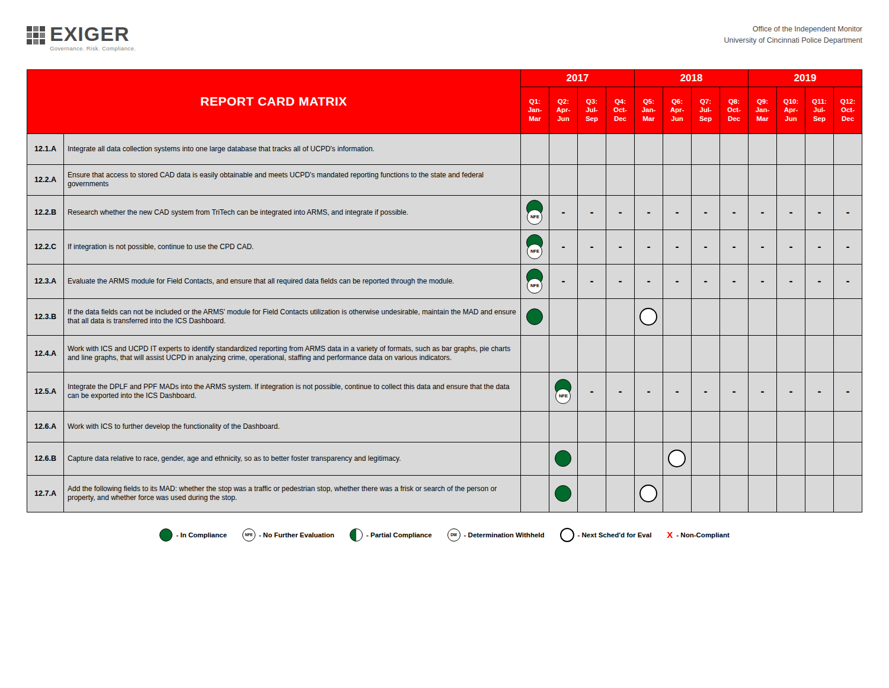EXIGER
Governance. Risk. Compliance.
Office of the Independent Monitor
University of Cincinnati Police Department
| REPORT CARD MATRIX | 2017 | 2018 | 2019 |
| --- | --- | --- | --- |
| Q1: Jan- Mar | Q2: Apr- Jun | Q3: Jul- Sep | Q4: Oct- Dec | Q5: Jan- Mar | Q6: Apr- Jun | Q7: Jul- Sep | Q8: Oct- Dec | Q9: Jan- Mar | Q10: Apr- Jun | Q11: Jul- Sep | Q12: Oct- Dec |
| 12.1.A | Integrate all data collection systems into one large database that tracks all of UCPD's information. | | | | | | | | | | | | |
| 12.2.A | Ensure that access to stored CAD data is easily obtainable and meets UCPD's mandated reporting functions to the state and federal governments | | | | | | | | | | | | |
| 12.2.B | Research whether the new CAD system from TriTech can be integrated into ARMS, and integrate if possible. | NFE | - | - | - | - | - | - | - | - | - | - | - |
| 12.2.C | If integration is not possible, continue to use the CPD CAD. | NFE | - | - | - | - | - | - | - | - | - | - | - |
| 12.3.A | Evaluate the ARMS module for Field Contacts, and ensure that all required data fields can be reported through the module. | NFE | - | - | - | - | - | - | - | - | - | - | - |
| 12.3.B | If the data fields can not be included or the ARMS' module for Field Contacts utilization is otherwise undesirable, maintain the MAD and ensure that all data is transferred into the ICS Dashboard. | | | | | | | | | | | | |
| 12.4.A | Work with ICS and UCPD IT experts to identify standardized reporting from ARMS data in a variety of formats, such as bar graphs, pie charts and line graphs, that will assist UCPD in analyzing crime, operational, staffing and performance data on various indicators. | | | | | | | | | | | | |
| 12.5.A | Integrate the DPLF and PPF MADs into the ARMS system. If integration is not possible, continue to collect this data and ensure that the data can be exported into the ICS Dashboard. | | NFE | - | - | - | - | - | - | - | - | - | - |
| 12.6.A | Work with ICS to further develop the functionality of the Dashboard. | | | | | | | | | | | | |
| 12.6.B | Capture data relative to race, gender, age and ethnicity, so as to better foster transparency and legitimacy. | | | | | | | | | | | | |
| 12.7.A | Add the following fields to its MAD: whether the stop was a traffic or pedestrian stop, whether there was a frisk or search of the person or property, and whether force was used during the stop. | | | | | | | | | | | | |
- In Compliance
NFE- No Further Evaluation
- Partial Compliance
DW- Determination Withheld
- Next Sched'd for Eval
X- Non-Compliant